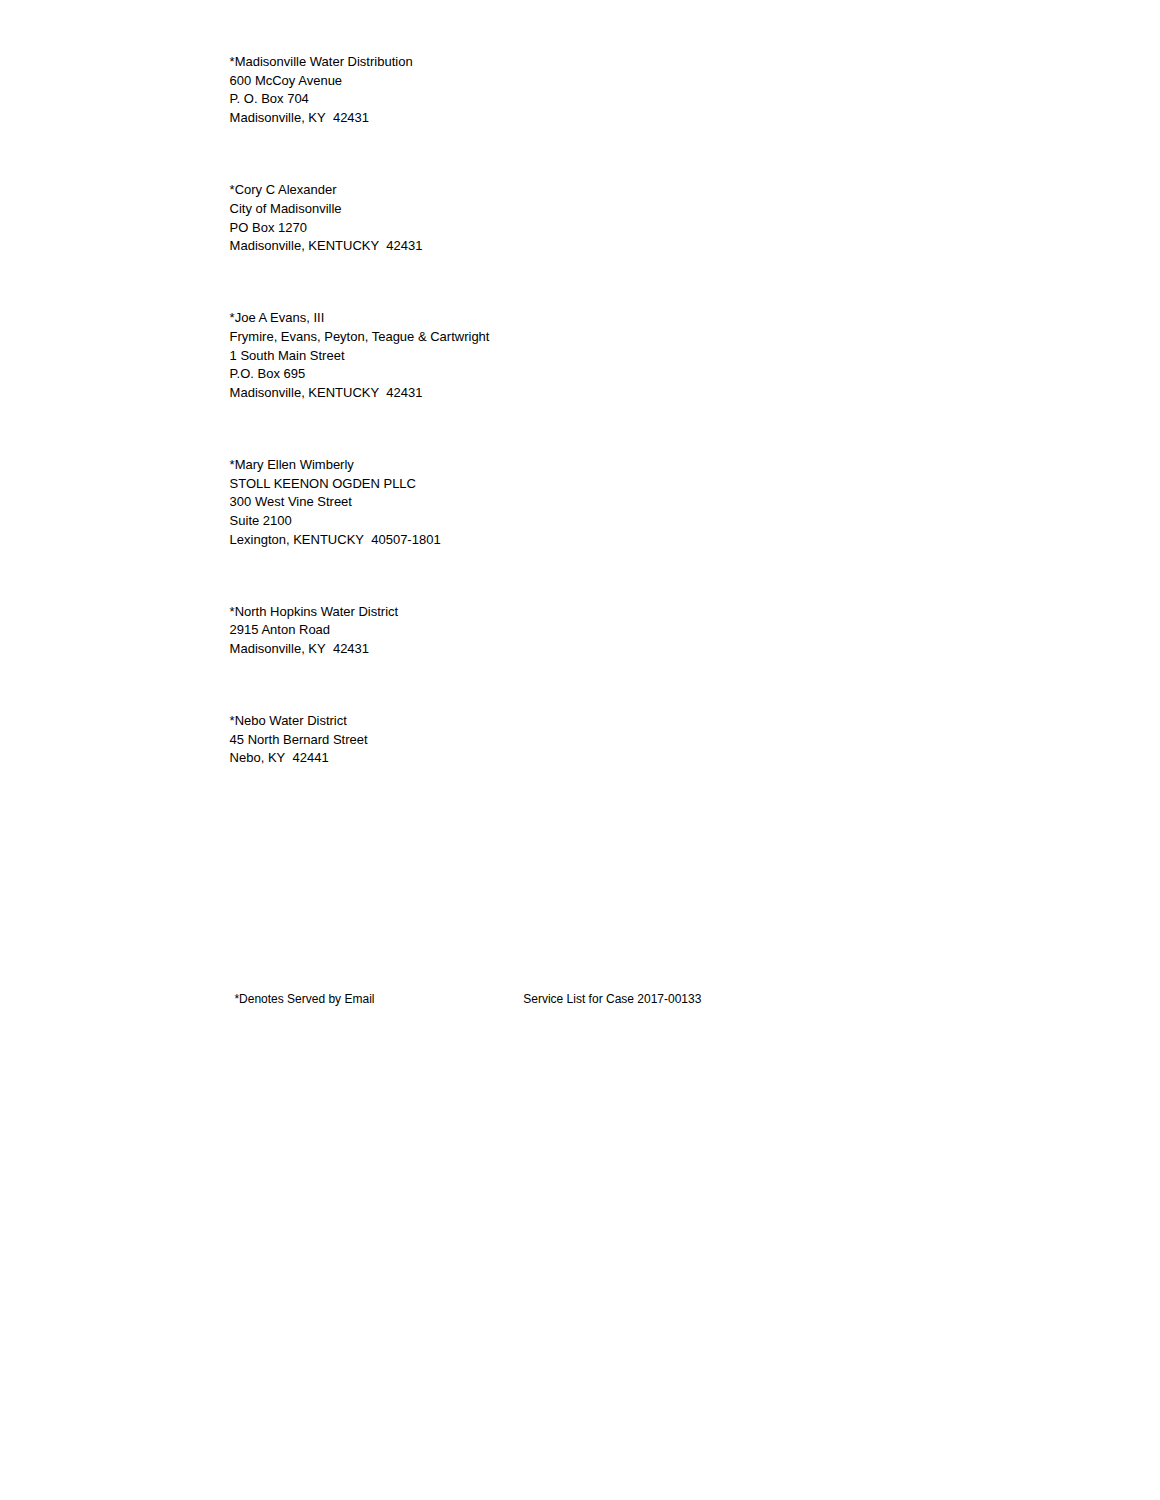*Madisonville Water Distribution
600 McCoy Avenue
P. O. Box 704
Madisonville, KY 42431
*Cory C Alexander
City of Madisonville
PO Box 1270
Madisonville, KENTUCKY 42431
*Joe A Evans, III
Frymire, Evans, Peyton, Teague & Cartwright
1 South Main Street
P.O. Box 695
Madisonville, KENTUCKY 42431
*Mary Ellen Wimberly
STOLL KEENON OGDEN PLLC
300 West Vine Street
Suite 2100
Lexington, KENTUCKY 40507-1801
*North Hopkins Water District
2915 Anton Road
Madisonville, KY 42431
*Nebo Water District
45 North Bernard Street
Nebo, KY 42441
*Denotes Served by Email Service List for Case 2017-00133